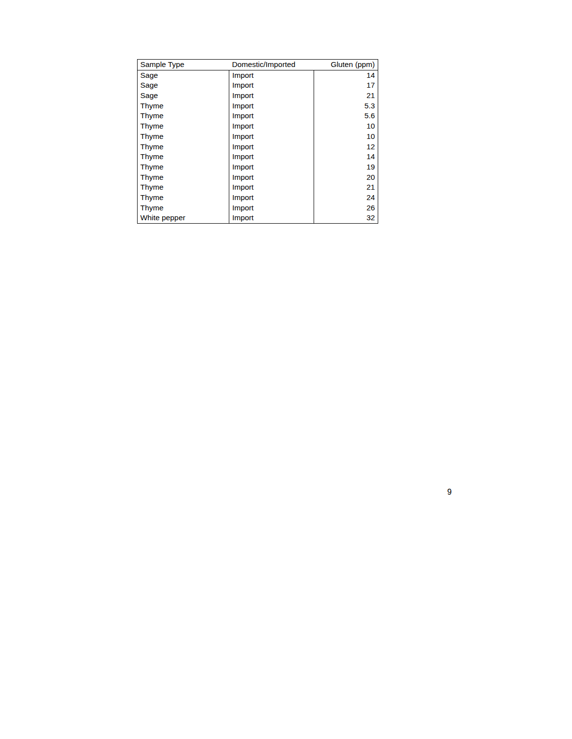| Sample Type | Domestic/Imported | Gluten (ppm) |
| --- | --- | --- |
| Sage | Import | 14 |
| Sage | Import | 17 |
| Sage | Import | 21 |
| Thyme | Import | 5.3 |
| Thyme | Import | 5.6 |
| Thyme | Import | 10 |
| Thyme | Import | 10 |
| Thyme | Import | 12 |
| Thyme | Import | 14 |
| Thyme | Import | 19 |
| Thyme | Import | 20 |
| Thyme | Import | 21 |
| Thyme | Import | 24 |
| Thyme | Import | 26 |
| White pepper | Import | 32 |
9